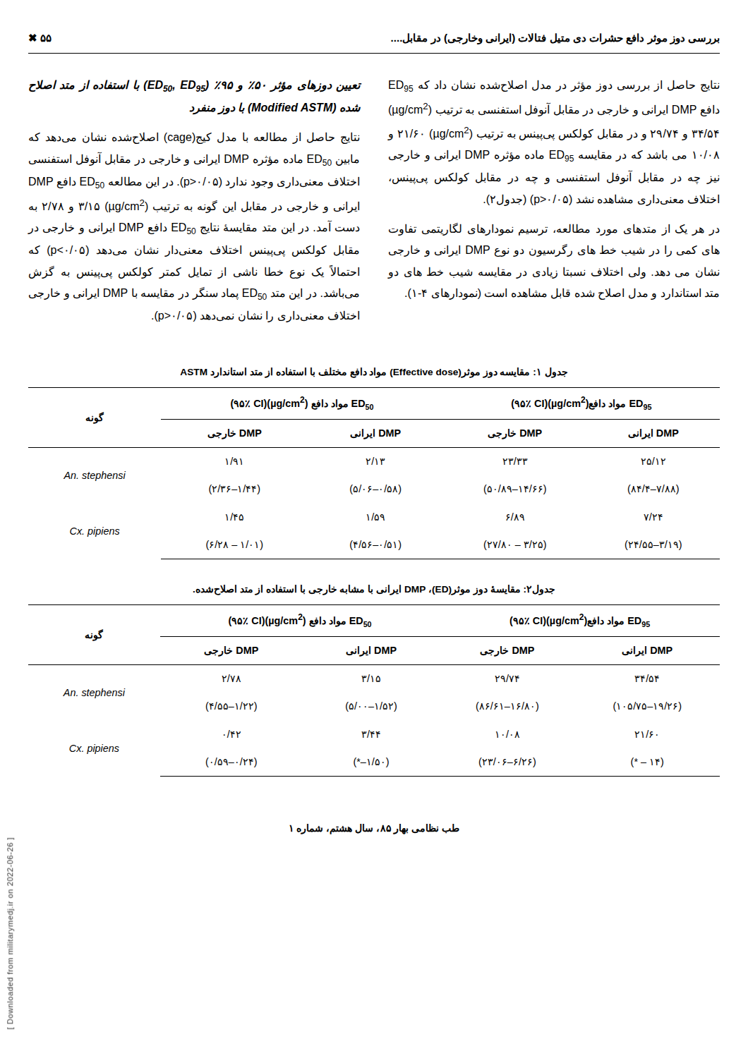۵۵ ✖ بررسی دوز موثر دافع حشرات دی متیل فتالات (ایرانی وخارجی) در مقابل....
نتایج حاصل از بررسی دوز مؤثر در مدل اصلاح‌شده نشان داد که ED95 دافع DMP ایرانی و خارجی در مقابل آنوفل استفنسی به ترتیب (µg/cm2) ۳۴/۵۴ و ۲۹/۷۴ و در مقابل کولکس پی‌پینس به ترتیب (µg/cm2) ۲۱/۶۰ و ۱۰/۰۸ می باشد که در مقایسه ED95 ماده مؤثره DMP ایرانی و خارجی نیز چه در مقابل آنوفل استفنسی و چه در مقابل کولکس پی‌پینس، اختلاف معنی‌داری مشاهده نشد (p>۰/۰۵) (جدول۲).
در هر یک از متدهای مورد مطالعه، ترسیم نمودارهای لگاریتمی تفاوت های کمی را در شیب خط های رگرسیون دو نوع DMP ایرانی و خارجی نشان می دهد. ولی اختلاف نسبتا زیادی در مقایسه شیب خط های دو متد استاندارد و مدل اصلاح شده قابل مشاهده است (نمودارهای ۴-۱).
تعیین دوزهای مؤثر ۵۰٪ و ۹۵٪ (ED50, ED95) با استفاده از متد اصلاح شده (Modified ASTM) با دوز منفرد
نتایج حاصل از مطالعه با مدل کیج(cage) اصلاح‌شده نشان می‌دهد که مابین ED50 ماده مؤثره DMP ایرانی و خارجی در مقابل آنوفل استفنسی اختلاف معنی‌داری وجود ندارد (p>۰/۰۵). در این مطالعه ED50 دافع DMP ایرانی و خارجی در مقابل این گونه به ترتیب (µg/cm2) ۳/۱۵ و ۲/۷۸ به دست آمد. در این متد مقایسهٔ نتایج ED50 دافع DMP ایرانی و خارجی در مقابل کولکس پی‌پینس اختلاف معنی‌دار نشان می‌دهد (p<۰/۰۵) که احتمالاً یک نوع خطا ناشی از تمایل کمتر کولکس پی‌پینس به گزش می‌باشد. در این متد ED50 پماد سنگر در مقایسه با DMP ایرانی و خارجی اختلاف معنی‌داری را نشان نمی‌دهد (p>۰/۰۵).
جدول ۱: مقایسه دوز موثر(Effective dose) مواد دافع مختلف با استفاده از متد استاندارد ASTM
| ED 95 مواد دافع(µg/cm 2 )(۹۵٪ CI) | ED 50 مواد دافع (µg/cm 2 )(۹۵٪ CI) | گونه |
| --- | --- | --- |
| DMP ایرانی | DMP خارجی | DMP ایرانی | DMP خارجی |
| ۲۵/۱۲ | ۲۳/۳۳ | ۲/۱۳ | ۱/۹۱ | An. stephensi |
| (۷/۸۸–۸۴/۴) | (۱۴/۶۶–۵۰/۸۹) | (۰/۵۸–۵/۰۶) | (۱/۴۴–۲/۳۶) |
| ۷/۲۴ | ۶/۸۹ | ۱/۵۹ | ۱/۴۵ | Cx. pipiens |
| (۳/۱۹–۲۴/۵۵) | (۳/۲۵ – ۲۷/۸۰) | (۰/۵۱–۴/۵۶) | (۱/۰۱ – ۶/۲۸) |
جدول۲: مقایسهٔ دوز موثر(ED)، DMP ایرانی با مشابه خارجی با استفاده از متد اصلاح‌شده.
| ED 95 مواد دافع(µg/cm 2 )(۹۵٪ CI) | ED 50 مواد دافع (µg/cm 2 )(۹۵٪ CI) | گونه |
| --- | --- | --- |
| DMP ایرانی | DMP خارجی | DMP ایرانی | DMP خارجی |
| ۳۴/۵۴ | ۲۹/۷۴ | ۳/۱۵ | ۲/۷۸ | An. stephensi |
| (۱۹/۲۶–۱۰۵/۷۵) | (۱۶/۸۰–۸۶/۶۱) | (۱/۵۲–۵/۰۰) | (۱/۲۲–۴/۵۵) |
| ۲۱/۶۰ | ۱۰/۰۸ | ۳/۴۴ | ۰/۴۲ | Cx. pipiens |
| (۱۴ – *) | (۶/۲۶–۲۳/۰۶) | (۱/۵۰–*) | (۰/۲۴–۰/۵۹) |
طب نظامی بهار ۸۵، سال هشتم، شماره ۱
[ Downloaded from militarymedj.ir on 2022-06-26 ]